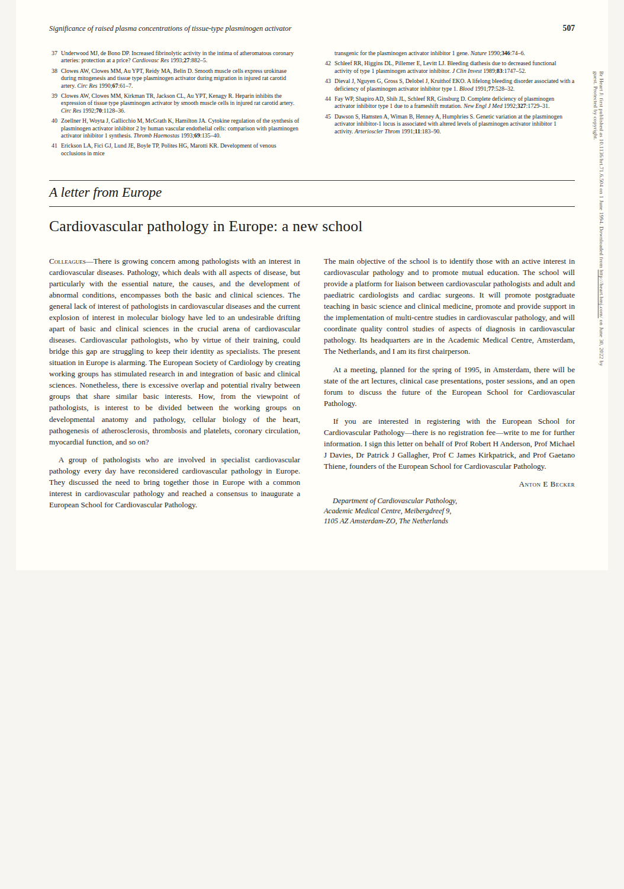Significance of raised plasma concentrations of tissue-type plasminogen activator 507
Br Heart J: first published as 10.1136/hrt.71.6.504 on 1 June 1994. Downloaded from http://heart.bmj.com/ on June 30, 2022 by guest. Protected by copyright.
37 Underwood MJ, de Bono DP. Increased fibrinolytic activity in the intima of atheromatous coronary arteries: protection at a price? Cardiovasc Res 1993;27:882–5.
38 Clowes AW, Clowes MM, Au YPT, Reidy MA, Belin D. Smooth muscle cells express urokinase during mitogenesis and tissue type plasminogen activator during migration in injured rat carotid artery. Circ Res 1990;67:61–7.
39 Clowes AW, Clowes MM, Kirkman TR, Jackson CL, Au YPT, Kenagy R. Heparin inhibits the expression of tissue type plasminogen activator by smooth muscle cells in injured rat carotid artery. Circ Res 1992;70:1128–36.
40 Zoellner H, Woyta J, Gallicchio M, McGrath K, Hamilton JA. Cytokine regulation of the synthesis of plasminogen activator inhibitor 2 by human vascular endothelial cells: comparison with plasminogen activator inhibitor 1 synthesis. Thromb Haemostas 1993;69:135–40.
41 Erickson LA, Fici GJ, Lund JE, Boyle TP, Polites HG, Marotti KR. Development of venous occlusions in mice
transgenic for the plasminogen activator inhibitor 1 gene. Nature 1990;346:74–6.
42 Schleef RR, Higgins DL, Pillemer E, Levitt LJ. Bleeding diathesis due to decreased functional activity of type 1 plasminogen activator inhibitor. J Clin Invest 1989;83:1747–52.
43 Dieval J, Nguyen G, Gross S, Delobel J, Kruithof EKO. A lifelong bleeding disorder associated with a deficiency of plasminogen activator inhibitor type 1. Blood 1991;77:528–32.
44 Fay WP, Shapiro AD, Shih JL, Schleef RR, Ginsburg D. Complete deficiency of plasminogen activator inhibitor type 1 due to a frameshift mutation. New Engl J Med 1992;327:1729–31.
45 Dawson S, Hamsten A, Wiman B, Henney A, Humphries S. Genetic variation at the plasminogen activator inhibitor-1 locus is associated with altered levels of plasminogen activator inhibitor 1 activity. Arterioscler Throm 1991;11:183–90.
A letter from Europe
Cardiovascular pathology in Europe: a new school
Colleagues—There is growing concern among pathologists with an interest in cardiovascular diseases. Pathology, which deals with all aspects of disease, but particularly with the essential nature, the causes, and the development of abnormal conditions, encompasses both the basic and clinical sciences. The general lack of interest of pathologists in cardiovascular diseases and the current explosion of interest in molecular biology have led to an undesirable drifting apart of basic and clinical sciences in the crucial arena of cardiovascular diseases. Cardiovascular pathologists, who by virtue of their training, could bridge this gap are struggling to keep their identity as specialists. The present situation in Europe is alarming. The European Society of Cardiology by creating working groups has stimulated research in and integration of basic and clinical sciences. Nonetheless, there is excessive overlap and potential rivalry between groups that share similar basic interests. How, from the viewpoint of pathologists, is interest to be divided between the working groups on developmental anatomy and pathology, cellular biology of the heart, pathogenesis of atherosclerosis, thrombosis and platelets, coronary circulation, myocardial function, and so on?
A group of pathologists who are involved in specialist cardiovascular pathology every day have reconsidered cardiovascular pathology in Europe. They discussed the need to bring together those in Europe with a common interest in cardiovascular pathology and reached a consensus to inaugurate a European School for Cardiovascular Pathology.
The main objective of the school is to identify those with an active interest in cardiovascular pathology and to promote mutual education. The school will provide a platform for liaison between cardiovascular pathologists and adult and paediatric cardiologists and cardiac surgeons. It will promote postgraduate teaching in basic science and clinical medicine, promote and provide support in the implementation of multi-centre studies in cardiovascular pathology, and will coordinate quality control studies of aspects of diagnosis in cardiovascular pathology. Its headquarters are in the Academic Medical Centre, Amsterdam, The Netherlands, and I am its first chairperson.
At a meeting, planned for the spring of 1995, in Amsterdam, there will be state of the art lectures, clinical case presentations, poster sessions, and an open forum to discuss the future of the European School for Cardiovascular Pathology.
If you are interested in registering with the European School for Cardiovascular Pathology—there is no registration fee—write to me for further information. I sign this letter on behalf of Prof Robert H Anderson, Prof Michael J Davies, Dr Patrick J Gallagher, Prof C James Kirkpatrick, and Prof Gaetano Thiene, founders of the European School for Cardiovascular Pathology.
Anton E Becker
Department of Cardiovascular Pathology,
Academic Medical Centre, Meibergdreef 9,
1105 AZ Amsterdam-ZO, The Netherlands